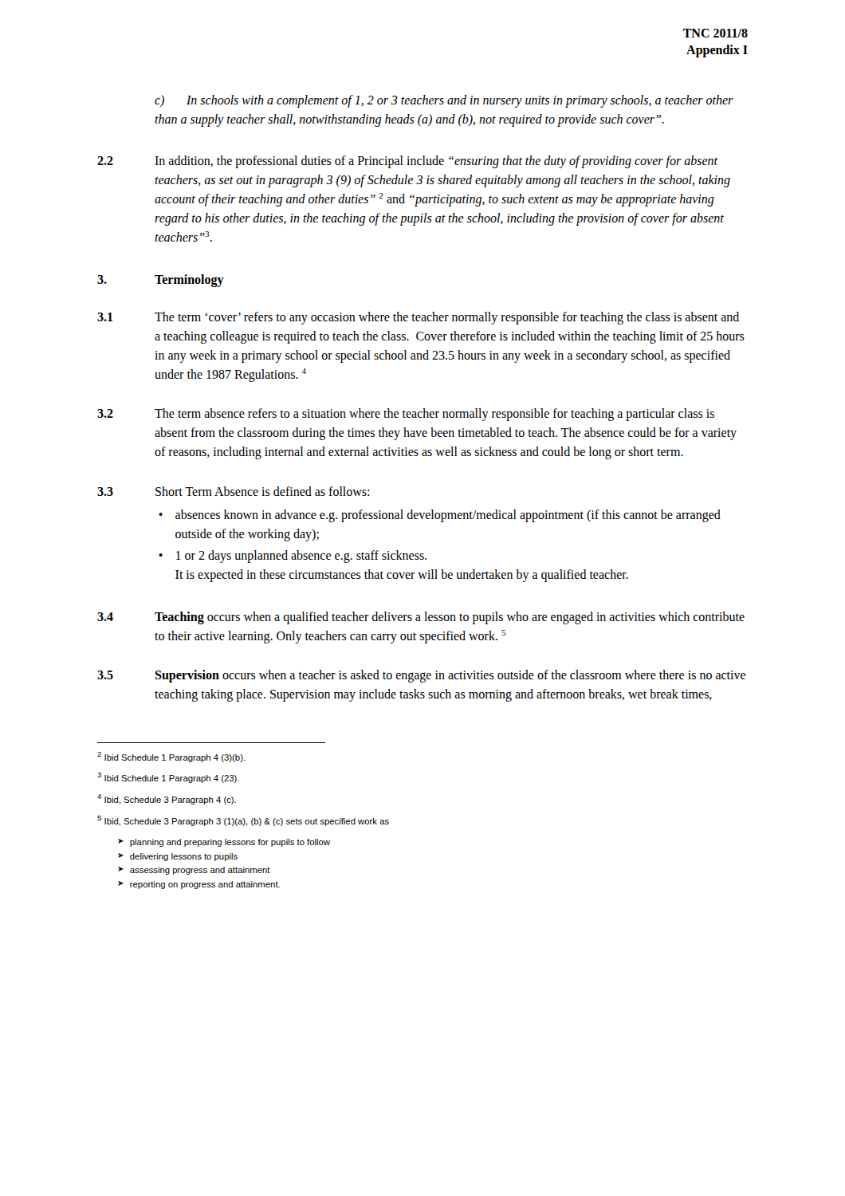TNC 2011/8
Appendix I
c) In schools with a complement of 1, 2 or 3 teachers and in nursery units in primary schools, a teacher other than a supply teacher shall, notwithstanding heads (a) and (b), not required to provide such cover”.
2.2
In addition, the professional duties of a Principal include “ensuring that the duty of providing cover for absent teachers, as set out in paragraph 3 (9) of Schedule 3 is shared equitably among all teachers in the school, taking account of their teaching and other duties” 2 and “participating, to such extent as may be appropriate having regard to his other duties, in the teaching of the pupils at the school, including the provision of cover for absent teachers”3.
3.
Terminology
3.1
The term ‘cover’ refers to any occasion where the teacher normally responsible for teaching the class is absent and a teaching colleague is required to teach the class. Cover therefore is included within the teaching limit of 25 hours in any week in a primary school or special school and 23.5 hours in any week in a secondary school, as specified under the 1987 Regulations. 4
3.2
The term absence refers to a situation where the teacher normally responsible for teaching a particular class is absent from the classroom during the times they have been timetabled to teach. The absence could be for a variety of reasons, including internal and external activities as well as sickness and could be long or short term.
3.3
Short Term Absence is defined as follows:
absences known in advance e.g. professional development/medical appointment (if this cannot be arranged outside of the working day);
1 or 2 days unplanned absence e.g. staff sickness.
It is expected in these circumstances that cover will be undertaken by a qualified teacher.
3.4
Teaching occurs when a qualified teacher delivers a lesson to pupils who are engaged in activities which contribute to their active learning. Only teachers can carry out specified work. 5
3.5
Supervision occurs when a teacher is asked to engage in activities outside of the classroom where there is no active teaching taking place. Supervision may include tasks such as morning and afternoon breaks, wet break times,
2 Ibid Schedule 1 Paragraph 4 (3)(b).
3 Ibid Schedule 1 Paragraph 4 (23).
4 Ibid, Schedule 3 Paragraph 4 (c).
5 Ibid, Schedule 3 Paragraph 3 (1)(a), (b) & (c) sets out specified work as
planning and preparing lessons for pupils to follow
delivering lessons to pupils
assessing progress and attainment
reporting on progress and attainment.